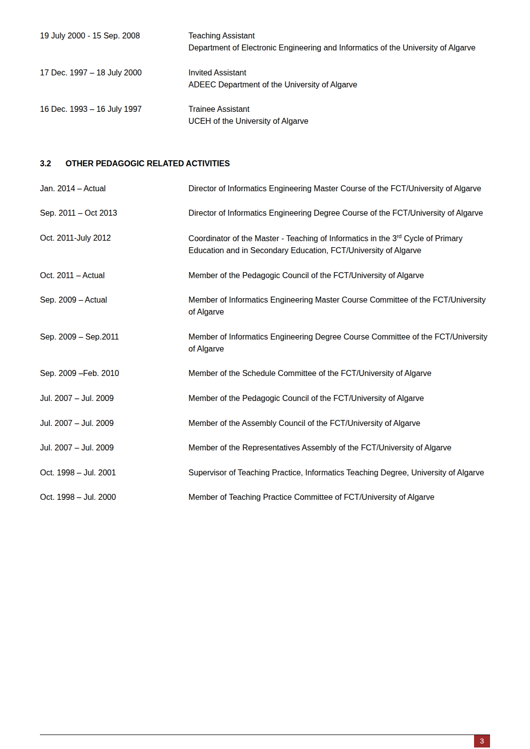| 19 July 2000 - 15 Sep. 2008 | Teaching Assistant Department of Electronic Engineering and Informatics of the University of Algarve |
| 17 Dec. 1997 – 18 July 2000 | Invited Assistant ADEEC Department of the University of Algarve |
| 16 Dec. 1993 – 16 July 1997 | Trainee Assistant UCEH of the University of Algarve |
3.2 OTHER PEDAGOGIC RELATED ACTIVITIES
| Jan. 2014 – Actual | Director of Informatics Engineering Master Course of the FCT/University of Algarve |
| Sep. 2011 – Oct 2013 | Director of Informatics Engineering Degree Course of the FCT/University of Algarve |
| Oct. 2011-July 2012 | Coordinator of the Master - Teaching of Informatics in the 3 rd Cycle of Primary Education and in Secondary Education, FCT/University of Algarve |
| Oct. 2011 – Actual | Member of the Pedagogic Council of the FCT/University of Algarve |
| Sep. 2009 – Actual | Member of Informatics Engineering Master Course Committee of the FCT/University of Algarve |
| Sep. 2009 – Sep.2011 | Member of Informatics Engineering Degree Course Committee of the FCT/University of Algarve |
| Sep. 2009 –Feb. 2010 | Member of the Schedule Committee of the FCT/University of Algarve |
| Jul. 2007 – Jul. 2009 | Member of the Pedagogic Council of the FCT/University of Algarve |
| Jul. 2007 – Jul. 2009 | Member of the Assembly Council of the FCT/University of Algarve |
| Jul. 2007 – Jul. 2009 | Member of the Representatives Assembly of the FCT/University of Algarve |
| Oct. 1998 – Jul. 2001 | Supervisor of Teaching Practice, Informatics Teaching Degree, University of Algarve |
| Oct. 1998 – Jul. 2000 | Member of Teaching Practice Committee of FCT/University of Algarve |
3